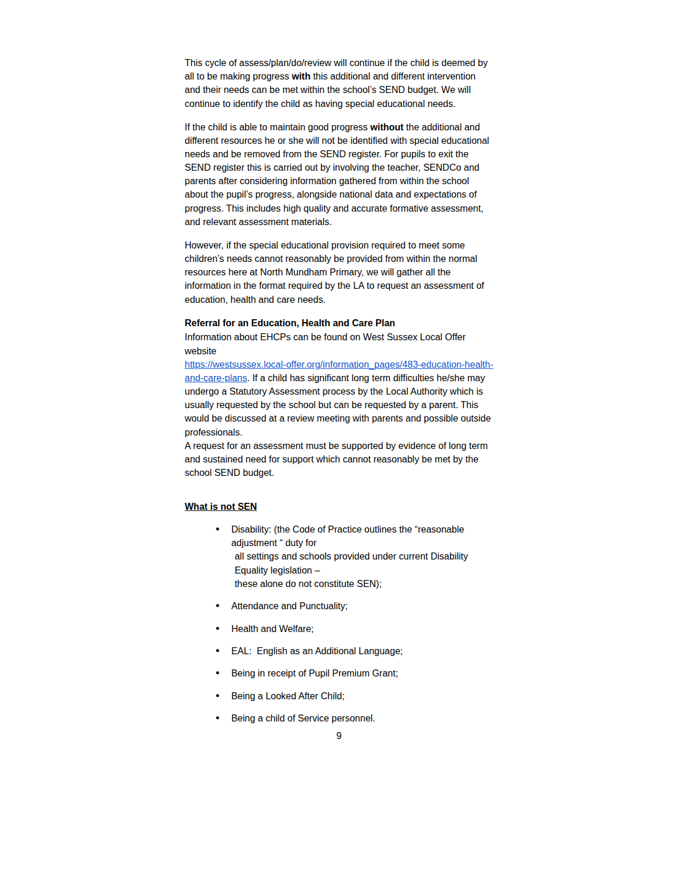This cycle of assess/plan/do/review will continue if the child is deemed by all to be making progress with this additional and different intervention and their needs can be met within the school’s SEND budget. We will continue to identify the child as having special educational needs.
If the child is able to maintain good progress without the additional and different resources he or she will not be identified with special educational needs and be removed from the SEND register. For pupils to exit the SEND register this is carried out by involving the teacher, SENDCo and parents after considering information gathered from within the school about the pupil’s progress, alongside national data and expectations of progress. This includes high quality and accurate formative assessment, and relevant assessment materials.
However, if the special educational provision required to meet some children’s needs cannot reasonably be provided from within the normal resources here at North Mundham Primary, we will gather all the information in the format required by the LA to request an assessment of education, health and care needs.
Referral for an Education, Health and Care Plan
Information about EHCPs can be found on West Sussex Local Offer website
https://westsussex.local-offer.org/information_pages/483-education-health-and-care-plans. If a child has significant long term difficulties he/she may undergo a Statutory Assessment process by the Local Authority which is usually requested by the school but can be requested by a parent. This would be discussed at a review meeting with parents and possible outside professionals.
A request for an assessment must be supported by evidence of long term and sustained need for support which cannot reasonably be met by the school SEND budget.
What is not SEN
Disability: (the Code of Practice outlines the “reasonable adjustment “ duty forall settings and schools provided under current Disability Equality legislation –these alone do not constitute SEN);
Attendance and Punctuality;
Health and Welfare;
EAL: English as an Additional Language;
Being in receipt of Pupil Premium Grant;
Being a Looked After Child;
Being a child of Service personnel.
9